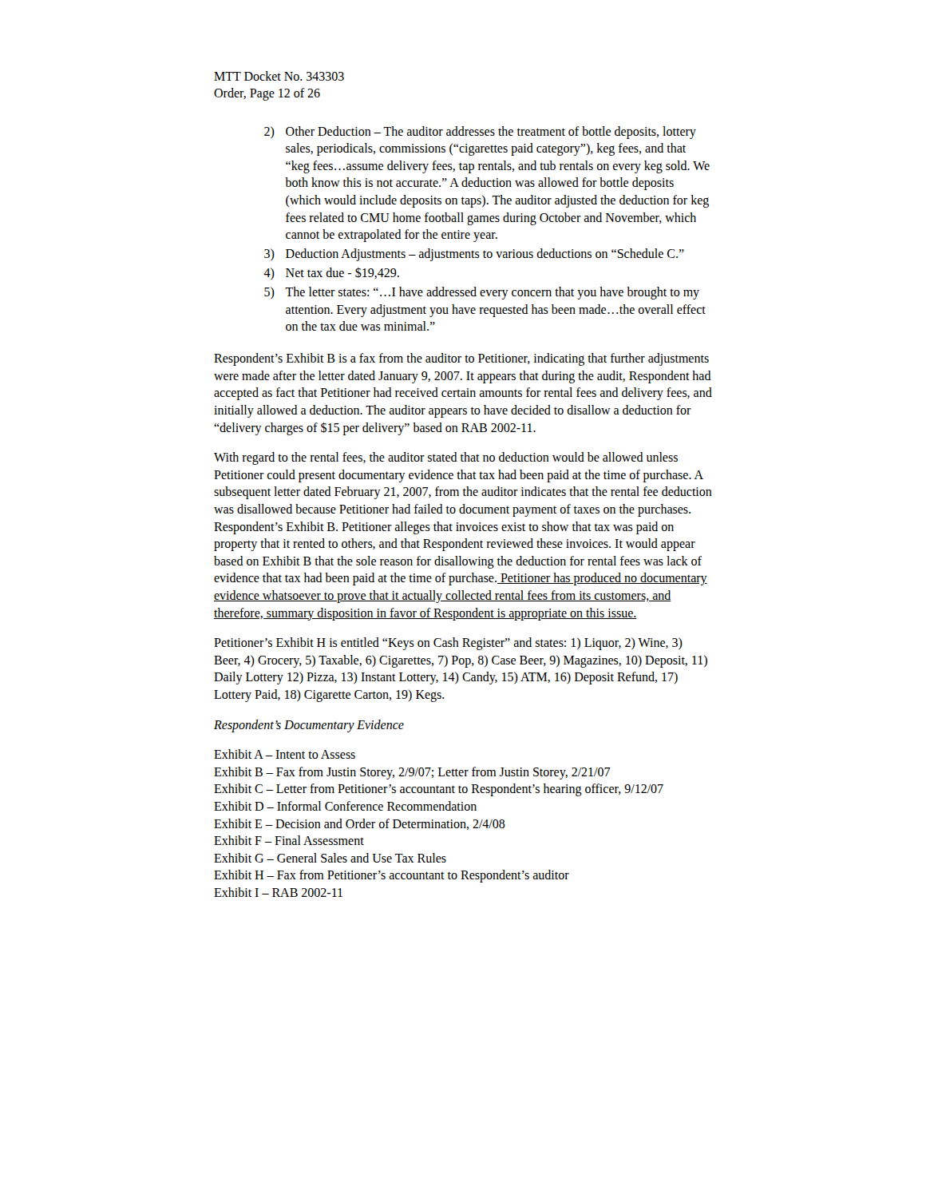MTT Docket No. 343303
Order, Page 12 of 26
2) Other Deduction – The auditor addresses the treatment of bottle deposits, lottery sales, periodicals, commissions (“cigarettes paid category”), keg fees, and that “keg fees…assume delivery fees, tap rentals, and tub rentals on every keg sold. We both know this is not accurate.” A deduction was allowed for bottle deposits (which would include deposits on taps). The auditor adjusted the deduction for keg fees related to CMU home football games during October and November, which cannot be extrapolated for the entire year.
3) Deduction Adjustments – adjustments to various deductions on “Schedule C.”
4) Net tax due - $19,429.
5) The letter states: “…I have addressed every concern that you have brought to my attention. Every adjustment you have requested has been made…the overall effect on the tax due was minimal.”
Respondent’s Exhibit B is a fax from the auditor to Petitioner, indicating that further adjustments were made after the letter dated January 9, 2007. It appears that during the audit, Respondent had accepted as fact that Petitioner had received certain amounts for rental fees and delivery fees, and initially allowed a deduction. The auditor appears to have decided to disallow a deduction for “delivery charges of $15 per delivery” based on RAB 2002-11.
With regard to the rental fees, the auditor stated that no deduction would be allowed unless Petitioner could present documentary evidence that tax had been paid at the time of purchase. A subsequent letter dated February 21, 2007, from the auditor indicates that the rental fee deduction was disallowed because Petitioner had failed to document payment of taxes on the purchases. Respondent’s Exhibit B. Petitioner alleges that invoices exist to show that tax was paid on property that it rented to others, and that Respondent reviewed these invoices. It would appear based on Exhibit B that the sole reason for disallowing the deduction for rental fees was lack of evidence that tax had been paid at the time of purchase. Petitioner has produced no documentary evidence whatsoever to prove that it actually collected rental fees from its customers, and therefore, summary disposition in favor of Respondent is appropriate on this issue.
Petitioner’s Exhibit H is entitled “Keys on Cash Register” and states: 1) Liquor, 2) Wine, 3) Beer, 4) Grocery, 5) Taxable, 6) Cigarettes, 7) Pop, 8) Case Beer, 9) Magazines, 10) Deposit, 11) Daily Lottery 12) Pizza, 13) Instant Lottery, 14) Candy, 15) ATM, 16) Deposit Refund, 17) Lottery Paid, 18) Cigarette Carton, 19) Kegs.
Respondent’s Documentary Evidence
Exhibit A – Intent to Assess
Exhibit B – Fax from Justin Storey, 2/9/07; Letter from Justin Storey, 2/21/07
Exhibit C – Letter from Petitioner’s accountant to Respondent’s hearing officer, 9/12/07
Exhibit D – Informal Conference Recommendation
Exhibit E – Decision and Order of Determination, 2/4/08
Exhibit F – Final Assessment
Exhibit G – General Sales and Use Tax Rules
Exhibit H – Fax from Petitioner’s accountant to Respondent’s auditor
Exhibit I – RAB 2002-11